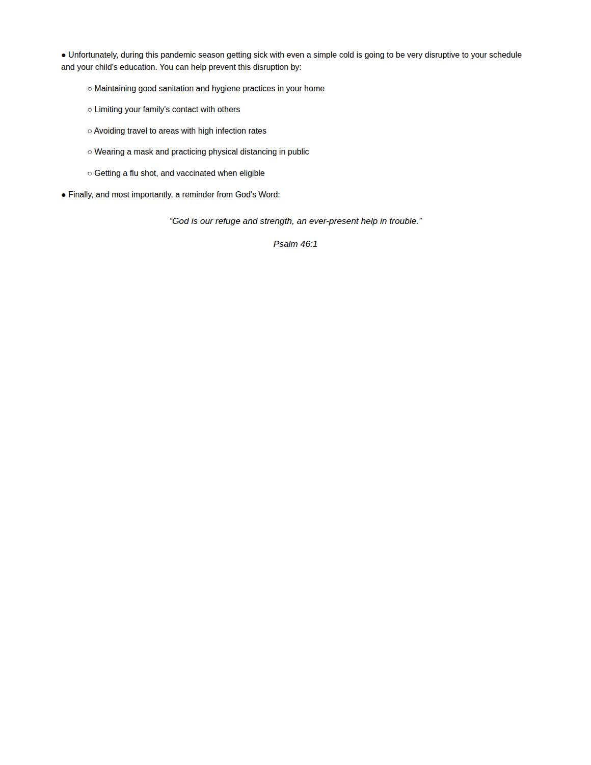● Unfortunately, during this pandemic season getting sick with even a simple cold is going to be very disruptive to your schedule and your child's education. You can help prevent this disruption by:
○ Maintaining good sanitation and hygiene practices in your home
○ Limiting your family's contact with others
○ Avoiding travel to areas with high infection rates
○ Wearing a mask and practicing physical distancing in public
○ Getting a flu shot, and vaccinated when eligible
● Finally, and most importantly, a reminder from God's Word:
“God is our refuge and strength, an ever-present help in trouble.”
Psalm 46:1